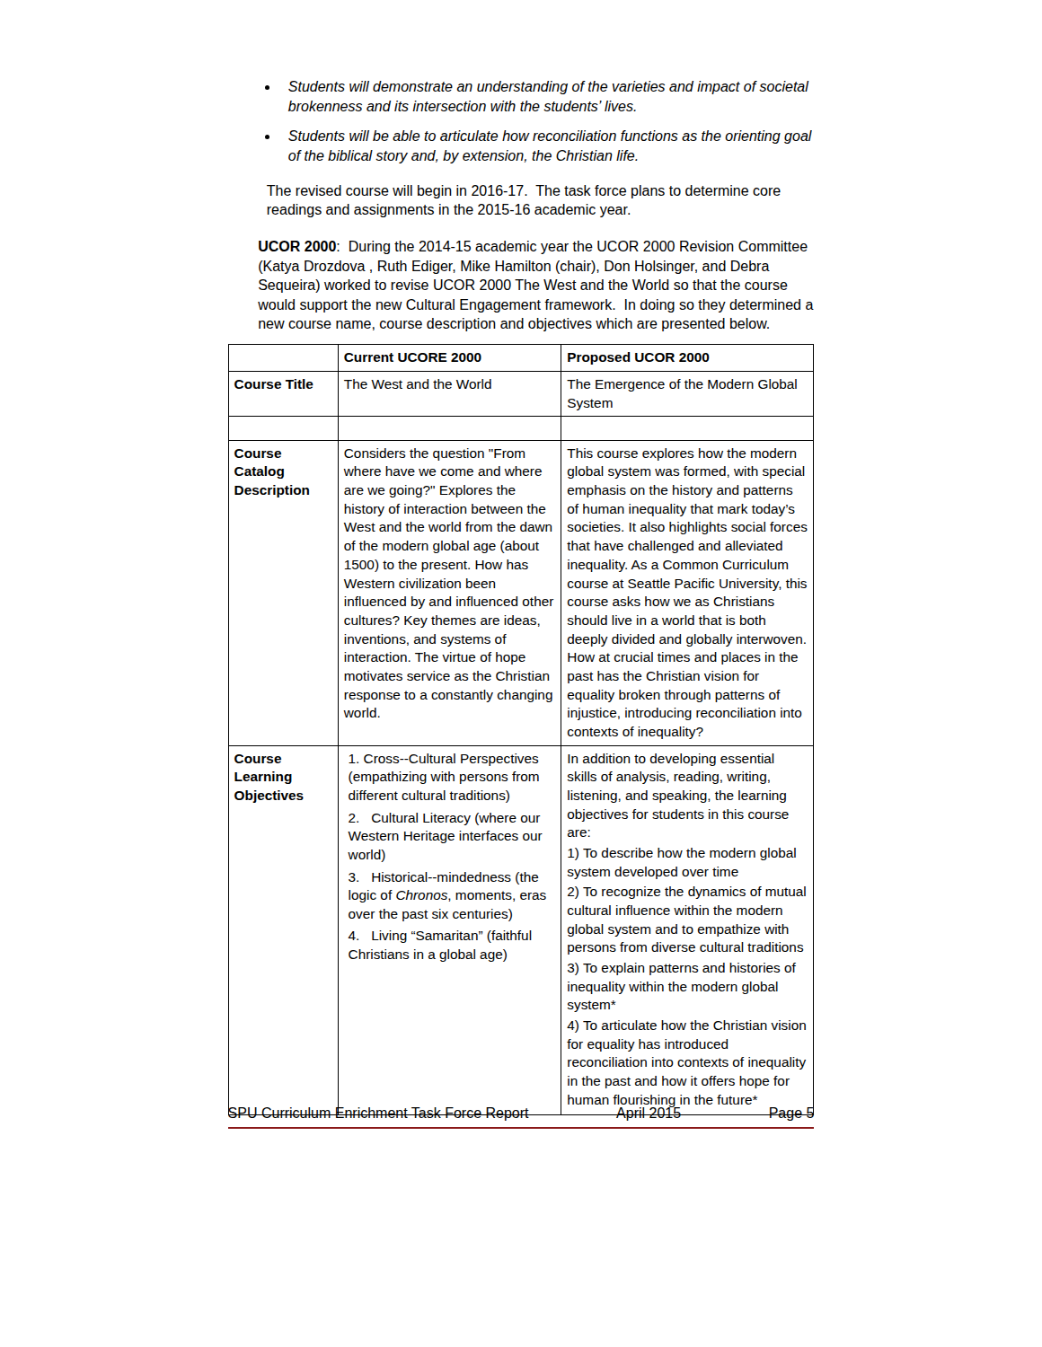Students will demonstrate an understanding of the varieties and impact of societal brokenness and its intersection with the students’ lives.
Students will be able to articulate how reconciliation functions as the orienting goal of the biblical story and, by extension, the Christian life.
The revised course will begin in 2016-17. The task force plans to determine core readings and assignments in the 2015-16 academic year.
UCOR 2000: During the 2014-15 academic year the UCOR 2000 Revision Committee (Katya Drozdova , Ruth Ediger, Mike Hamilton (chair), Don Holsinger, and Debra Sequeira) worked to revise UCOR 2000 The West and the World so that the course would support the new Cultural Engagement framework. In doing so they determined a new course name, course description and objectives which are presented below.
| | Current UCORE 2000 | Proposed UCOR 2000 |
| Course Title | The West and the World | The Emergence of the Modern Global System |
| Course Catalog Description | Considers the question "From where have we come and where are we going?" Explores the history of interaction between the West and the world from the dawn of the modern global age (about 1500) to the present. How has Western civilization been influenced by and influenced other cultures? Key themes are ideas, inventions, and systems of interaction. The virtue of hope motivates service as the Christian response to a constantly changing world. | This course explores how the modern global system was formed, with special emphasis on the history and patterns of human inequality that mark today’s societies. It also highlights social forces that have challenged and alleviated inequality. As a Common Curriculum course at Seattle Pacific University, this course asks how we as Christians should live in a world that is both deeply divided and globally interwoven. How at crucial times and places in the past has the Christian vision for equality broken through patterns of injustice, introducing reconciliation into contexts of inequality? |
| Course Learning Objectives | 1. Cross--Cultural Perspectives (empathizing with persons from different cultural traditions) 2. Cultural Literacy (where our Western Heritage interfaces our world) 3. Historical--mindedness (the logic of Chronos , moments, eras over the past six centuries) 4. Living “Samaritan” (faithful Christians in a global age) | In addition to developing essential skills of analysis, reading, writing, listening, and speaking, the learning objectives for students in this course are: 1) To describe how the modern global system developed over time 2) To recognize the dynamics of mutual cultural influence within the modern global system and to empathize with persons from diverse cultural traditions 3) To explain patterns and histories of inequality within the modern global system* 4) To articulate how the Christian vision for equality has introduced reconciliation into contexts of inequality in the past and how it offers hope for human flourishing in the future* |
SPU Curriculum Enrichment Task Force Report April 2015 Page 5